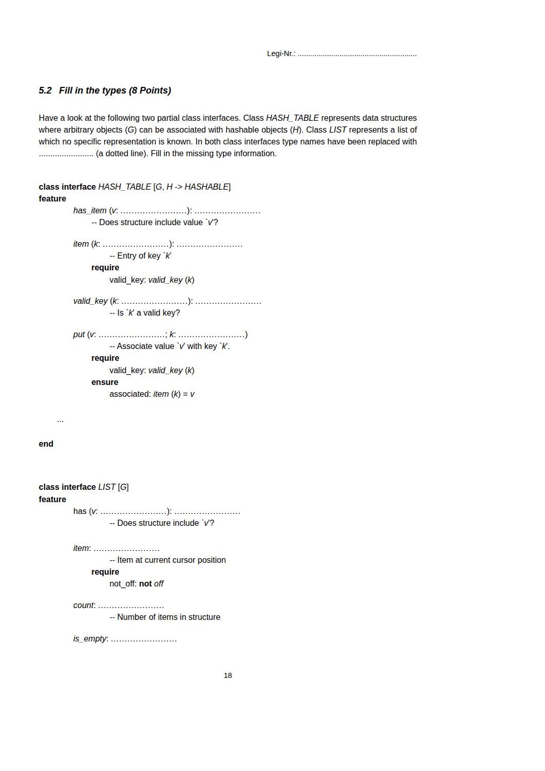Legi-Nr.: .........................................................
5.2 Fill in the types (8 Points)
Have a look at the following two partial class interfaces. Class HASH_TABLE represents data structures where arbitrary objects (G) can be associated with hashable objects (H). Class LIST represents a list of which no specific representation is known. In both class interfaces type names have been replaced with ........................ (a dotted line). Fill in the missing type information.
class interface HASH_TABLE [G, H -> HASHABLE]
feature
has_item (v: ........................): ........................
-- Does structure include value `v'?
item (k: ........................): ........................
-- Entry of key `k'
require
valid_key: valid_key (k)
valid_key (k: ........................): ........................
-- Is `k' a valid key?
put (v: ........................; k: ........................)
-- Associate value `v' with key `k'.
require
valid_key: valid_key (k)
ensure
associated: item (k) = v
...
end
class interface LIST [G]
feature
has (v: ........................): ........................
-- Does structure include `v'?
item: ........................
-- Item at current cursor position
require
not_off: not off
count: ........................
-- Number of items in structure
is_empty: ........................
18